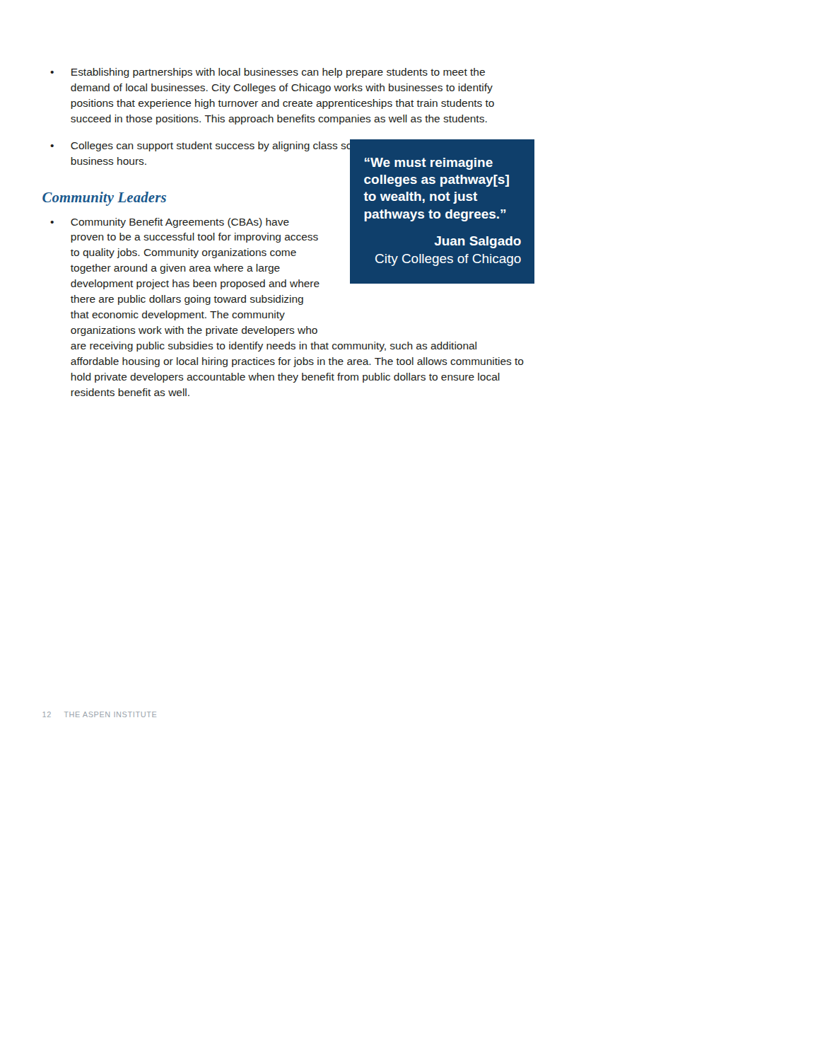Establishing partnerships with local businesses can help prepare students to meet the demand of local businesses. City Colleges of Chicago works with businesses to identify positions that experience high turnover and create apprenticeships that train students to succeed in those positions. This approach benefits companies as well as the students.
Colleges can support student success by aligning class schedules to business hours.
Community Leaders
Community Benefit Agreements (CBAs) have proven to be a successful tool for improving access to quality jobs. Community organizations come together around a given area where a large development project has been proposed and where there are public dollars going toward subsidizing that economic development. The community organizations work with the private developers who are receiving public subsidies to identify needs in that community, such as additional affordable housing or local hiring practices for jobs in the area. The tool allows communities to hold private developers accountable when they benefit from public dollars to ensure local residents benefit as well.
“We must reimagine colleges as pathway[s] to wealth, not just pathways to degrees.”
Juan Salgado
City Colleges of Chicago
12 THE ASPEN INSTITUTE